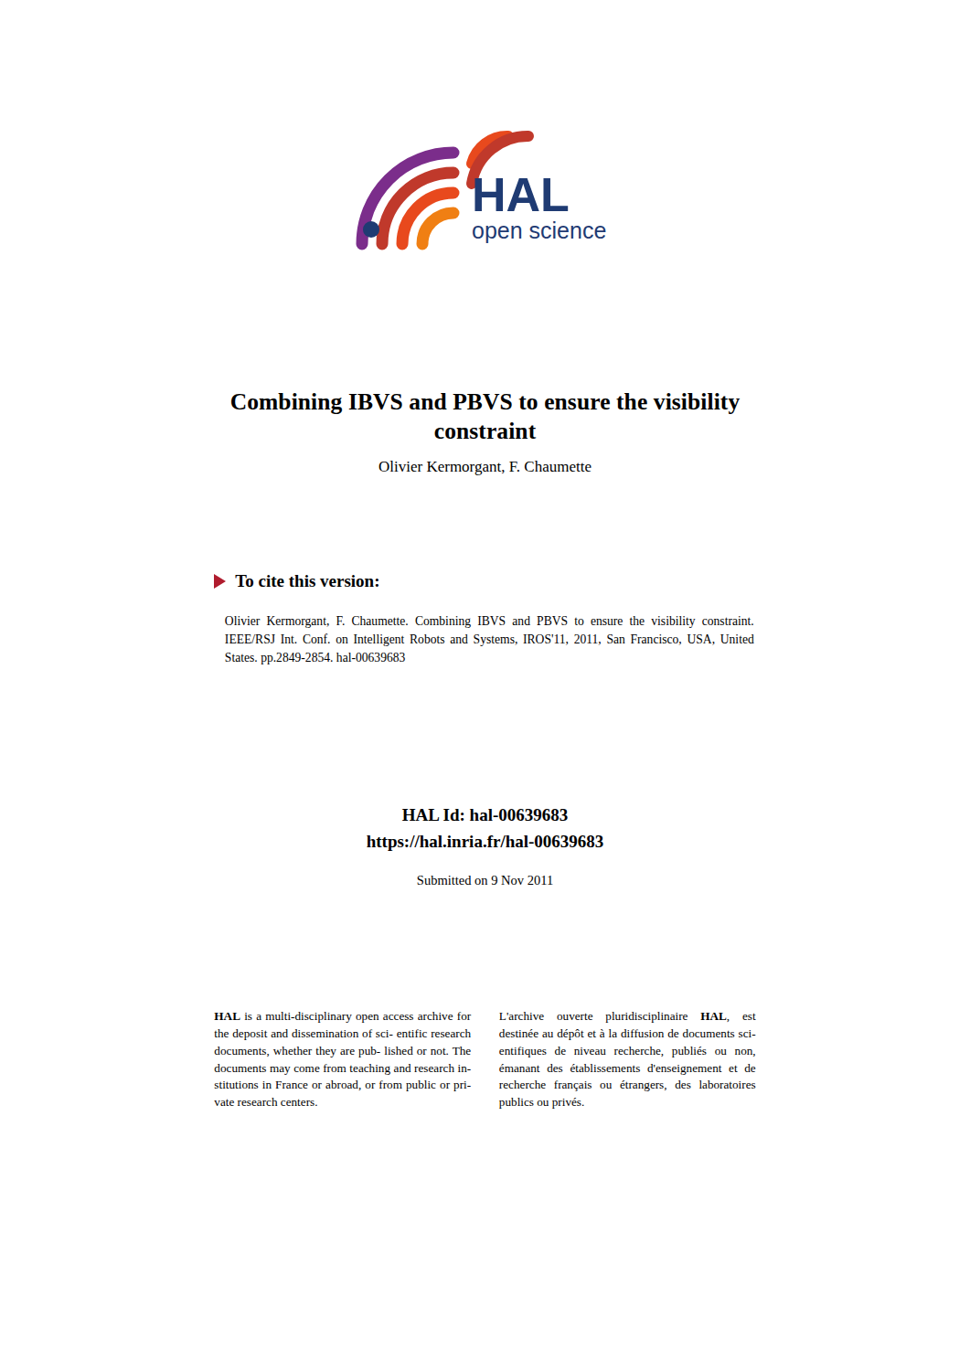HAL open science
Combining IBVS and PBVS to ensure the visibility
constraint
Olivier Kermorgant, F. Chaumette
To cite this version:
Olivier Kermorgant, F. Chaumette. Combining IBVS and PBVS to ensure the visibility constraint. IEEE/RSJ Int. Conf. on Intelligent Robots and Systems, IROS'11, 2011, San Francisco, USA, United States. pp.2849-2854. hal-00639683
HAL Id: hal-00639683
https://hal.inria.fr/hal-00639683
Submitted on 9 Nov 2011
HAL is a multi-disciplinary open access archive for the deposit and dissemination of sci- entific research documents, whether they are pub- lished or not. The documents may come from teaching and research institutions in France or abroad, or from public or private research centers.
L'archive ouverte pluridisciplinaire HAL, est destinée au dépôt et à la diffusion de documents scientifiques de niveau recherche, publiés ou non, émanant des établissements d'enseignement et de recherche français ou étrangers, des laboratoires publics ou privés.